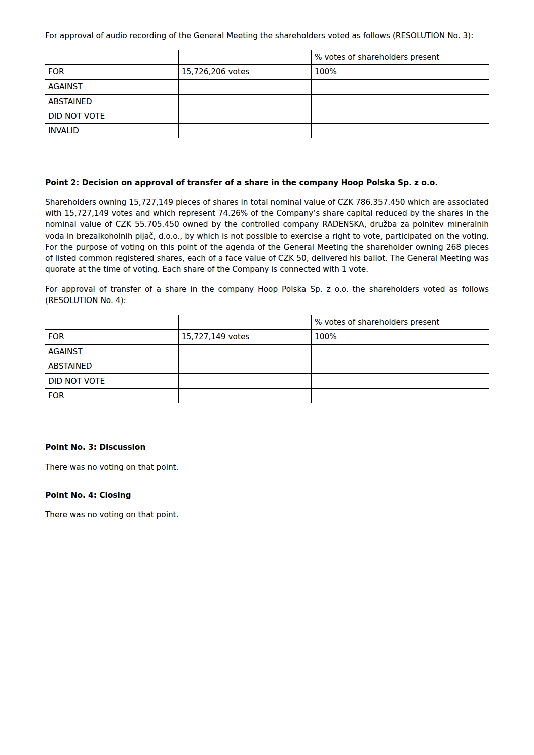For approval of audio recording of the General Meeting the shareholders voted as follows (RESOLUTION No. 3):
| | | % votes of shareholders present |
| FOR | 15,726,206 votes | 100% |
| AGAINST | | |
| ABSTAINED | | |
| DID NOT VOTE | | |
| INVALID | | |
Point 2: Decision on approval of transfer of a share in the company Hoop Polska Sp. z o.o.
Shareholders owning 15,727,149 pieces of shares in total nominal value of CZK 786.357.450 which are associated with 15,727,149 votes and which represent 74.26% of the Company’s share capital reduced by the shares in the nominal value of CZK 55.705.450 owned by the controlled company RADENSKA, družba za polnitev mineralnih voda in brezalkoholnih pijač, d.o.o., by which is not possible to exercise a right to vote, participated on the voting. For the purpose of voting on this point of the agenda of the General Meeting the shareholder owning 268 pieces of listed common registered shares, each of a face value of CZK 50, delivered his ballot. The General Meeting was quorate at the time of voting. Each share of the Company is connected with 1 vote.
For approval of transfer of a share in the company Hoop Polska Sp. z o.o. the shareholders voted as follows (RESOLUTION No. 4):
| | | % votes of shareholders present |
| FOR | 15,727,149 votes | 100% |
| AGAINST | | |
| ABSTAINED | | |
| DID NOT VOTE | | |
| FOR | | |
Point No. 3: Discussion
There was no voting on that point.
Point No. 4: Closing
There was no voting on that point.